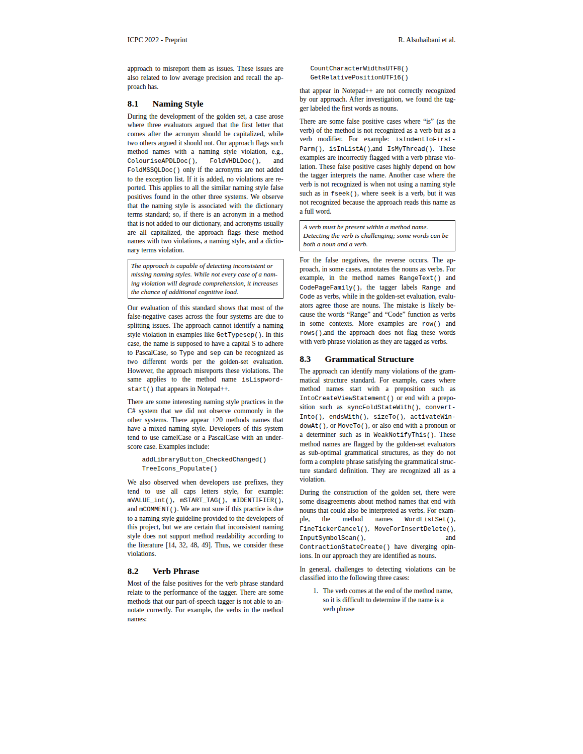ICPC 2022 - Preprint
R. Alsuhaibani et al.
approach to misreport them as issues. These issues are also related to low average precision and recall the approach has.
8.1 Naming Style
During the development of the golden set, a case arose where three evaluators argued that the first letter that comes after the acronym should be capitalized, while two others argued it should not. Our approach flags such method names with a naming style violation, e.g., ColouriseAPDLDoc(), FoldVHDLDoc(), and FoldMSSQLDoc() only if the acronyms are not added to the exception list. If it is added, no violations are reported. This applies to all the similar naming style false positives found in the other three systems. We observe that the naming style is associated with the dictionary terms standard; so, if there is an acronym in a method that is not added to our dictionary, and acronyms usually are all capitalized, the approach flags these method names with two violations, a naming style, and a dictionary terms violation.
The approach is capable of detecting inconsistent or missing naming styles. While not every case of a naming violation will degrade comprehension, it increases the chance of additional cognitive load.
Our evaluation of this standard shows that most of the false-negative cases across the four systems are due to splitting issues. The approach cannot identify a naming style violation in examples like GetTypesep(). In this case, the name is supposed to have a capital S to adhere to PascalCase, so Type and sep can be recognized as two different words per the golden-set evaluation. However, the approach misreports these violations. The same applies to the method name isLispwordstart() that appears in Notepad++.
There are some interesting naming style practices in the C# system that we did not observe commonly in the other systems. There appear +20 methods names that have a mixed naming style. Developers of this system tend to use camelCase or a PascalCase with an underscore case. Examples include:
addLibraryButton_CheckedChanged()
TreeIcons_Populate()
We also observed when developers use prefixes, they tend to use all caps letters style, for example: mVALUE_int(), mSTART_TAG(), mIDENTIFIER(), and mCOMMENT(). We are not sure if this practice is due to a naming style guideline provided to the developers of this project, but we are certain that inconsistent naming style does not support method readability according to the literature [14, 32, 48, 49]. Thus, we consider these violations.
8.2 Verb Phrase
Most of the false positives for the verb phrase standard relate to the performance of the tagger. There are some methods that our part-of-speech tagger is not able to annotate correctly. For example, the verbs in the method names:
CountCharacterWidthsUTF8()
GetRelativePositionUTF16()
that appear in Notepad++ are not correctly recognized by our approach. After investigation, we found the tagger labeled the first words as nouns.
There are some false positive cases where “is” (as the verb) of the method is not recognized as a verb but as a verb modifier. For example: isIndentToFirstParm(), isInListA(),and IsMyThread(). These examples are incorrectly flagged with a verb phrase violation. These false positive cases highly depend on how the tagger interprets the name. Another case where the verb is not recognized is when not using a naming style such as in fseek(), where seek is a verb, but it was not recognized because the approach reads this name as a full word.
A verb must be present within a method name. Detecting the verb is challenging; some words can be both a noun and a verb.
For the false negatives, the reverse occurs. The approach, in some cases, annotates the nouns as verbs. For example, in the method names RangeText() and CodePageFamily(), the tagger labels Range and Code as verbs, while in the golden-set evaluation, evaluators agree those are nouns. The mistake is likely because the words “Range” and “Code” function as verbs in some contexts. More examples are row() and rows(),and the approach does not flag these words with verb phrase violation as they are tagged as verbs.
8.3 Grammatical Structure
The approach can identify many violations of the grammatical structure standard. For example, cases where method names start with a preposition such as IntoCreateViewStatement() or end with a preposition such as syncFoldStateWith(), convertInto(), endsWith(), sizeTo(), activateWindowAt(), or MoveTo(), or also end with a pronoun or a determiner such as in WeakNotifyThis(). These method names are flagged by the golden-set evaluators as sub-optimal grammatical structures, as they do not form a complete phrase satisfying the grammatical structure standard definition. They are recognized all as a violation.
During the construction of the golden set, there were some disagreements about method names that end with nouns that could also be interpreted as verbs. For example, the method names WordListSet(), FineTickerCancel(), MoveForInsertDelete(), InputSymbolScan(), and ContractionStateCreate() have diverging opinions. In our approach they are identified as nouns.
In general, challenges to detecting violations can be classified into the following three cases:
The verb comes at the end of the method name, so it is difficult to determine if the name is a verb phrase